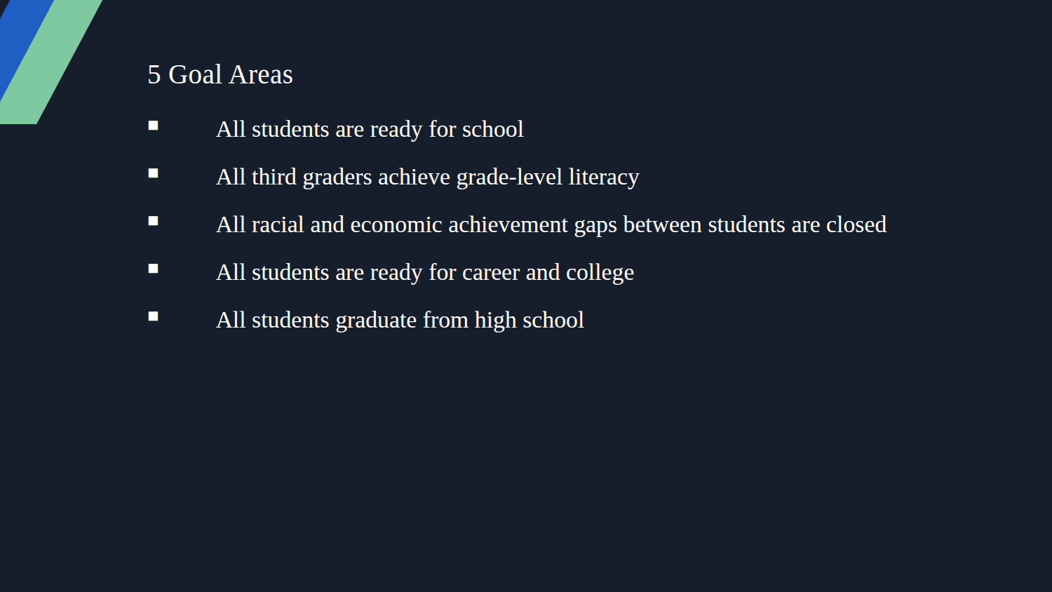5 Goal Areas
All students are ready for school
All third graders achieve grade-level literacy
All racial and economic achievement gaps between students are closed
All students are ready for career and college
All students graduate from high school